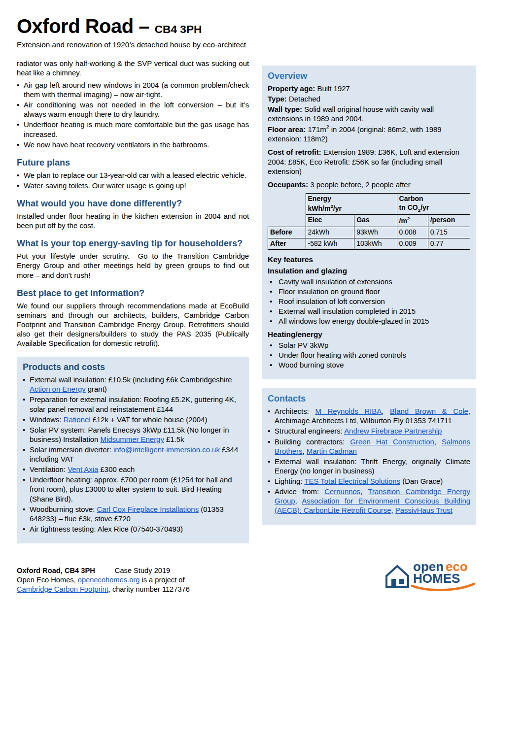Oxford Road – CB4 3PH
Extension and renovation of 1920’s detached house by eco-architect
radiator was only half-working & the SVP vertical duct was sucking out heat like a chimney.
Air gap left around new windows in 2004 (a common problem/check them with thermal imaging) – now air-tight.
Air conditioning was not needed in the loft conversion – but it’s always warm enough there to dry laundry.
Underfloor heating is much more comfortable but the gas usage has increased.
We now have heat recovery ventilators in the bathrooms.
Future plans
We plan to replace our 13-year-old car with a leased electric vehicle.
Water-saving toilets. Our water usage is going up!
What would you have done differently?
Installed under floor heating in the kitchen extension in 2004 and not been put off by the cost.
What is your top energy-saving tip for householders?
Put your lifestyle under scrutiny. Go to the Transition Cambridge Energy Group and other meetings held by green groups to find out more – and don’t rush!
Best place to get information?
We found our suppliers through recommendations made at EcoBuild seminars and through our architects, builders, Cambridge Carbon Footprint and Transition Cambridge Energy Group. Retrofitters should also get their designers/builders to study the PAS 2035 (Publically Available Specification for domestic retrofit).
Products and costs
External wall insulation: £10.5k (including £6k Cambridgeshire Action on Energy grant)
Preparation for external insulation: Roofing £5.2K, guttering 4K, solar panel removal and reinstatement £144
Windows: Rationel £12k + VAT for whole house (2004)
Solar PV system: Panels Enecsys 3kWp £11.5k (No longer in business) Installation Midsummer Energy £1.5k
Solar immersion diverter: info@intelligent-immersion.co.uk £344 including VAT
Ventilation: Vent Axia £300 each
Underfloor heating: approx. £700 per room (£1254 for hall and front room), plus £3000 to alter system to suit. Bird Heating (Shane Bird).
Woodburning stove: Carl Cox Fireplace Installations (01353 648233) – flue £3k, stove £720
Air tightness testing: Alex Rice (07540-370493)
Overview
Property age: Built 1927
Type: Detached
Wall type: Solid wall original house with cavity wall extensions in 1989 and 2004.
Floor area: 171m2 in 2004 (original: 86m2, with 1989 extension: 118m2)
Cost of retrofit: Extension 1989: £36K, Loft and extension 2004: £85K, Eco Retrofit: £56K so far (including small extension)
Occupants: 3 people before, 2 people after
| | Energy kWh/m 2 /yr | Carbon tn CO 2 /yr |
| | Elec | Gas | /m 2 | /person |
| Before | 24kWh | 93kWh | 0.008 | 0.715 |
| After | -582 kWh | 103kWh | 0.009 | 0.77 |
Key features
Insulation and glazing
Cavity wall insulation of extensions
Floor insulation on ground floor
Roof insulation of loft conversion
External wall insulation completed in 2015
All windows low energy double-glazed in 2015
Heating/energy
Solar PV 3kWp
Under floor heating with zoned controls
Wood burning stove
Contacts
Architects: M Reynolds RIBA, Bland Brown & Cole, Archimage Architects Ltd, Wilburton Ely 01353 741711
Structural engineers: Andrew Firebrace Partnership
Building contractors: Green Hat Construction, Salmons Brothers, Martin Cadman
External wall insulation: Thrift Energy, originally Climate Energy (no longer in business)
Lighting: TES Total Electrical Solutions (Dan Grace)
Advice from: Cernunnos, Transition Cambridge Energy Group, Association for Environment Conscious Building (AECB): CarbonLite Retrofit Course, PassivHaus Trust
Oxford Road, CB4 3PH Case Study 2019
Open Eco Homes, openecohomes.org is a project of
Cambridge Carbon Footprint, charity number 1127376
open HOMES eco